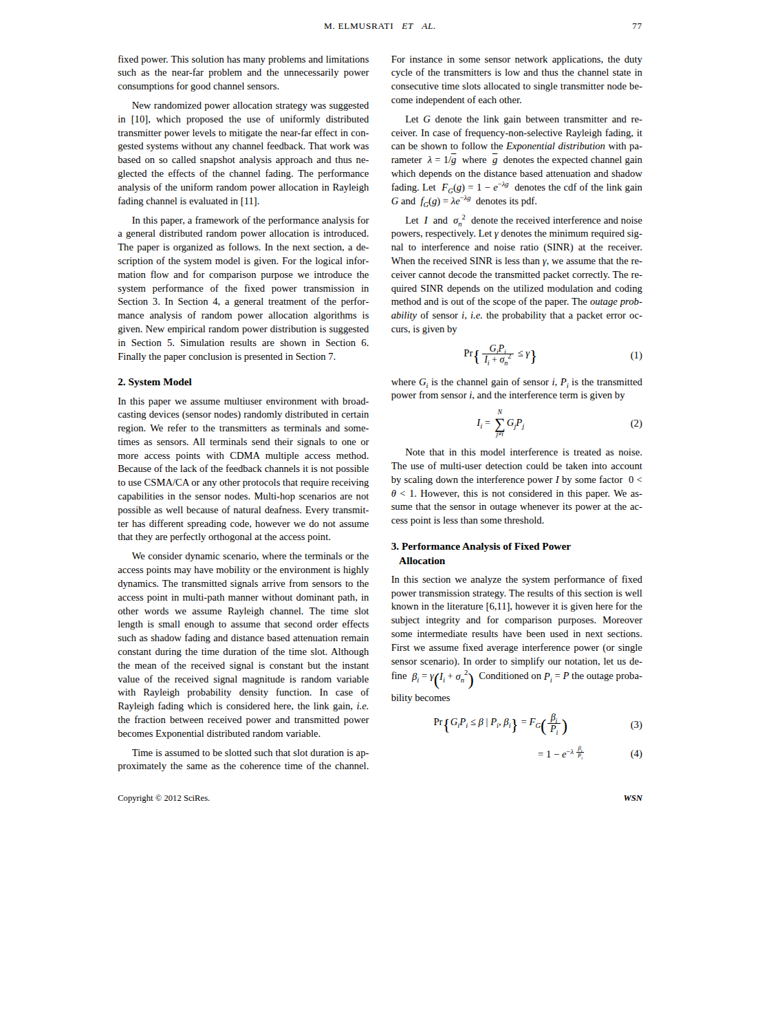M. ELMUSRATI ET AL. 77
fixed power. This solution has many problems and limitations such as the near-far problem and the unnecessarily power consumptions for good channel sensors.
New randomized power allocation strategy was suggested in [10], which proposed the use of uniformly distributed transmitter power levels to mitigate the near-far effect in congested systems without any channel feedback. That work was based on so called snapshot analysis approach and thus neglected the effects of the channel fading. The performance analysis of the uniform random power allocation in Rayleigh fading channel is evaluated in [11].
In this paper, a framework of the performance analysis for a general distributed random power allocation is introduced. The paper is organized as follows. In the next section, a description of the system model is given. For the logical information flow and for comparison purpose we introduce the system performance of the fixed power transmission in Section 3. In Section 4, a general treatment of the performance analysis of random power allocation algorithms is given. New empirical random power distribution is suggested in Section 5. Simulation results are shown in Section 6. Finally the paper conclusion is presented in Section 7.
2. System Model
In this paper we assume multiuser environment with broadcasting devices (sensor nodes) randomly distributed in certain region. We refer to the transmitters as terminals and sometimes as sensors. All terminals send their signals to one or more access points with CDMA multiple access method. Because of the lack of the feedback channels it is not possible to use CSMA/CA or any other protocols that require receiving capabilities in the sensor nodes. Multi-hop scenarios are not possible as well because of natural deafness. Every transmitter has different spreading code, however we do not assume that they are perfectly orthogonal at the access point.
We consider dynamic scenario, where the terminals or the access points may have mobility or the environment is highly dynamics. The transmitted signals arrive from sensors to the access point in multi-path manner without dominant path, in other words we assume Rayleigh channel. The time slot length is small enough to assume that second order effects such as shadow fading and distance based attenuation remain constant during the time duration of the time slot. Although the mean of the received signal is constant but the instant value of the received signal magnitude is random variable with Rayleigh probability density function. In case of Rayleigh fading which is considered here, the link gain, i.e. the fraction between received power and transmitted power becomes Exponential distributed random variable.
Time is assumed to be slotted such that slot duration is approximately the same as the coherence time of the channel. For instance in some sensor network applications, the duty cycle of the transmitters is low and thus the channel state in consecutive time slots allocated to single transmitter node become independent of each other.
Let G denote the link gain between transmitter and receiver. In case of frequency-non-selective Rayleigh fading, it can be shown to follow the Exponential distribution with parameter λ = 1/g where g denotes the expected channel gain which depends on the distance based attenuation and shadow fading. Let FG(g) = 1 − e−λg denotes the cdf of the link gain G and fG(g) = λe−λg denotes its pdf.
Let I and σn2 denote the received interference and noise powers, respectively. Let γ denotes the minimum required signal to interference and noise ratio (SINR) at the receiver. When the received SINR is less than γ, we assume that the receiver cannot decode the transmitted packet correctly. The required SINR depends on the utilized modulation and coding method and is out of the scope of the paper. The outage probability of sensor i, i.e. the probability that a packet error occurs, is given by
Pr{GiPi Ii + σn2 ≤ γ} (1)
where Gi is the channel gain of sensor i, Pi is the transmitted power from sensor i, and the interference term is given by
Ii = N∑j≠i GjPj (2)
Note that in this model interference is treated as noise. The use of multi-user detection could be taken into account by scaling down the interference power I by some factor 0 < θ < 1. However, this is not considered in this paper. We assume that the sensor in outage whenever its power at the access point is less than some threshold.
3. Performance Analysis of Fixed Power
Allocation
In this section we analyze the system performance of fixed power transmission strategy. The results of this section is well known in the literature [6,11], however it is given here for the subject integrity and for comparison purposes. Moreover some intermediate results have been used in next sections. First we assume fixed average interference power (or single sensor scenario). In order to simplify our notation, let us define βi = γ(Ii + σn2) Conditioned on Pi = P the outage probability becomes
Pr{GiPi ≤ β | Pi, βi} = FG(βi Pi) (3)
= 1 − e−λ βi Pi (4)
Copyright © 2012 SciRes. WSN